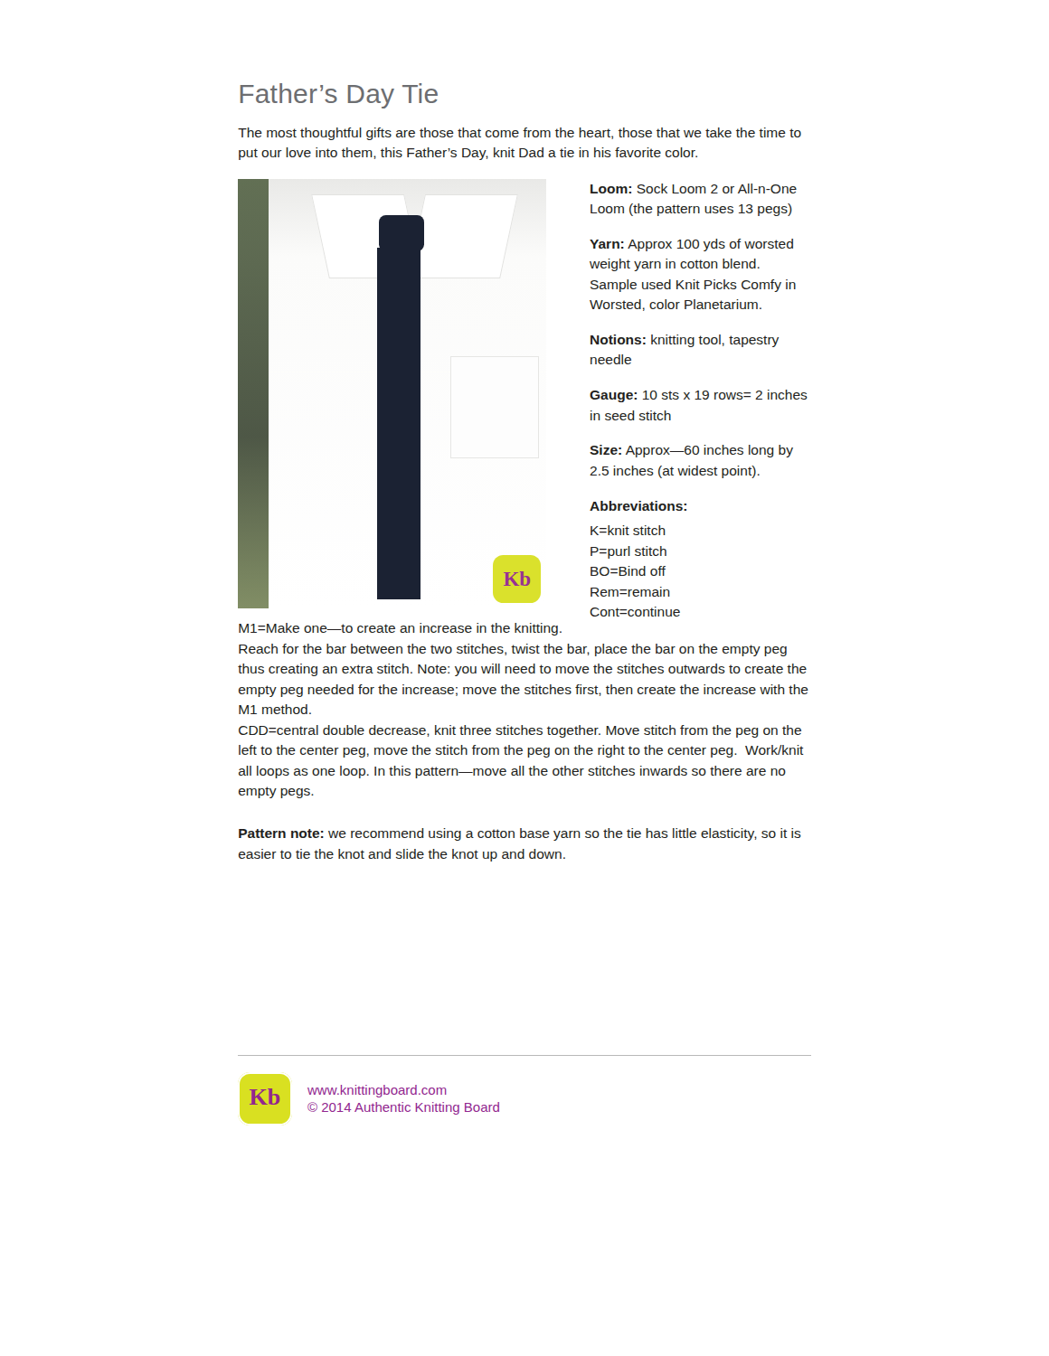Father’s Day Tie
The most thoughtful gifts are those that come from the heart, those that we take the time to put our love into them, this Father’s Day, knit Dad a tie in his favorite color.
Kb
Loom: Sock Loom 2 or All-n-One Loom (the pattern uses 13 pegs)
Yarn: Approx 100 yds of worsted weight yarn in cotton blend. Sample used Knit Picks Comfy in Worsted, color Planetarium.
Notions: knitting tool, tapestry needle
Gauge: 10 sts x 19 rows= 2 inches in seed stitch
Size: Approx—60 inches long by 2.5 inches (at widest point).
Abbreviations:
K=knit stitch
P=purl stitch
BO=Bind off
Rem=remain
Cont=continue
M1=Make one—to create an increase in the knitting. Reach for the bar between the two stitches, twist the bar, place the bar on the empty peg thus creating an extra stitch. Note: you will need to move the stitches outwards to create the empty peg needed for the increase; move the stitches first, then create the increase with the M1 method.
CDD=central double decrease, knit three stitches together. Move stitch from the peg on the left to the center peg, move the stitch from the peg on the right to the center peg. Work/knit all loops as one loop. In this pattern—move all the other stitches inwards so there are no empty pegs.
Pattern note: we recommend using a cotton base yarn so the tie has little elasticity, so it is easier to tie the knot and slide the knot up and down.
Kb
www.knittingboard.com
© 2014 Authentic Knitting Board